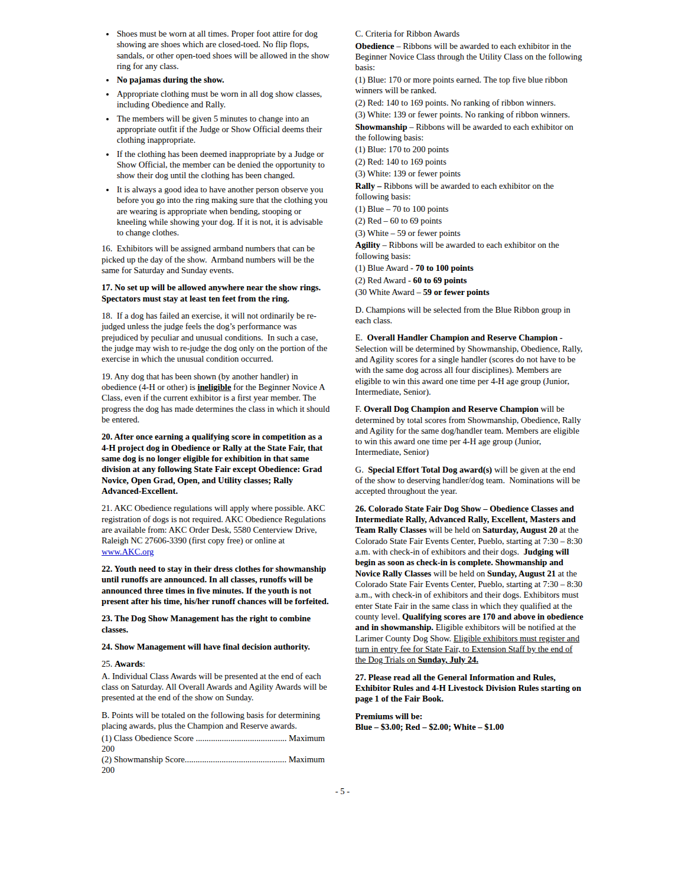Shoes must be worn at all times. Proper foot attire for dog showing are shoes which are closed-toed. No flip flops, sandals, or other open-toed shoes will be allowed in the show ring for any class.
No pajamas during the show.
Appropriate clothing must be worn in all dog show classes, including Obedience and Rally.
The members will be given 5 minutes to change into an appropriate outfit if the Judge or Show Official deems their clothing inappropriate.
If the clothing has been deemed inappropriate by a Judge or Show Official, the member can be denied the opportunity to show their dog until the clothing has been changed.
It is always a good idea to have another person observe you before you go into the ring making sure that the clothing you are wearing is appropriate when bending, stooping or kneeling while showing your dog. If it is not, it is advisable to change clothes.
16. Exhibitors will be assigned armband numbers that can be picked up the day of the show. Armband numbers will be the same for Saturday and Sunday events.
17. No set up will be allowed anywhere near the show rings. Spectators must stay at least ten feet from the ring.
18. If a dog has failed an exercise, it will not ordinarily be re-judged unless the judge feels the dog’s performance was prejudiced by peculiar and unusual conditions. In such a case, the judge may wish to re-judge the dog only on the portion of the exercise in which the unusual condition occurred.
19. Any dog that has been shown (by another handler) in obedience (4-H or other) is ineligible for the Beginner Novice A Class, even if the current exhibitor is a first year member. The progress the dog has made determines the class in which it should be entered.
20. After once earning a qualifying score in competition as a 4-H project dog in Obedience or Rally at the State Fair, that same dog is no longer eligible for exhibition in that same division at any following State Fair except Obedience: Grad Novice, Open Grad, Open, and Utility classes; Rally Advanced-Excellent.
21. AKC Obedience regulations will apply where possible. AKC registration of dogs is not required. AKC Obedience Regulations are available from: AKC Order Desk, 5580 Centerview Drive, Raleigh NC 27606-3390 (first copy free) or online at www.AKC.org
22. Youth need to stay in their dress clothes for showmanship until runoffs are announced. In all classes, runoffs will be announced three times in five minutes. If the youth is not present after his time, his/her runoff chances will be forfeited.
23. The Dog Show Management has the right to combine classes.
24. Show Management will have final decision authority.
25. Awards:
A. Individual Class Awards will be presented at the end of each class on Saturday. All Overall Awards and Agility Awards will be presented at the end of the show on Sunday.
B. Points will be totaled on the following basis for determining placing awards, plus the Champion and Reserve awards.
(1) Class Obedience Score .......................................... Maximum 200
(2) Showmanship Score............................................... Maximum 200
C. Criteria for Ribbon Awards
Obedience – Ribbons will be awarded to each exhibitor in the Beginner Novice Class through the Utility Class on the following basis:
(1) Blue: 170 or more points earned. The top five blue ribbon winners will be ranked.
(2) Red: 140 to 169 points. No ranking of ribbon winners.
(3) White: 139 or fewer points. No ranking of ribbon winners.
Showmanship – Ribbons will be awarded to each exhibitor on the following basis:
(1) Blue: 170 to 200 points
(2) Red: 140 to 169 points
(3) White: 139 or fewer points
Rally – Ribbons will be awarded to each exhibitor on the following basis:
(1) Blue – 70 to 100 points
(2) Red – 60 to 69 points
(3) White – 59 or fewer points
Agility – Ribbons will be awarded to each exhibitor on the following basis:
(1) Blue Award - 70 to 100 points
(2) Red Award - 60 to 69 points
(30 White Award – 59 or fewer points
D. Champions will be selected from the Blue Ribbon group in each class.
E. Overall Handler Champion and Reserve Champion - Selection will be determined by Showmanship, Obedience, Rally, and Agility scores for a single handler (scores do not have to be with the same dog across all four disciplines). Members are eligible to win this award one time per 4-H age group (Junior, Intermediate, Senior).
F. Overall Dog Champion and Reserve Champion will be determined by total scores from Showmanship, Obedience, Rally and Agility for the same dog/handler team. Members are eligible to win this award one time per 4-H age group (Junior, Intermediate, Senior)
G. Special Effort Total Dog award(s) will be given at the end of the show to deserving handler/dog team. Nominations will be accepted throughout the year.
26. Colorado State Fair Dog Show – Obedience Classes and Intermediate Rally, Advanced Rally, Excellent, Masters and Team Rally Classes will be held on Saturday, August 20 at the Colorado State Fair Events Center, Pueblo, starting at 7:30 – 8:30 a.m. with check-in of exhibitors and their dogs. Judging will begin as soon as check-in is complete. Showmanship and Novice Rally Classes will be held on Sunday, August 21 at the Colorado State Fair Events Center, Pueblo, starting at 7:30 – 8:30 a.m., with check-in of exhibitors and their dogs. Exhibitors must enter State Fair in the same class in which they qualified at the county level. Qualifying scores are 170 and above in obedience and in showmanship. Eligible exhibitors will be notified at the Larimer County Dog Show. Eligible exhibitors must register and turn in entry fee for State Fair, to Extension Staff by the end of the Dog Trials on Sunday, July 24.
27. Please read all the General Information and Rules, Exhibitor Rules and 4-H Livestock Division Rules starting on page 1 of the Fair Book.
Premiums will be:
Blue – $3.00; Red – $2.00; White – $1.00
- 5 -